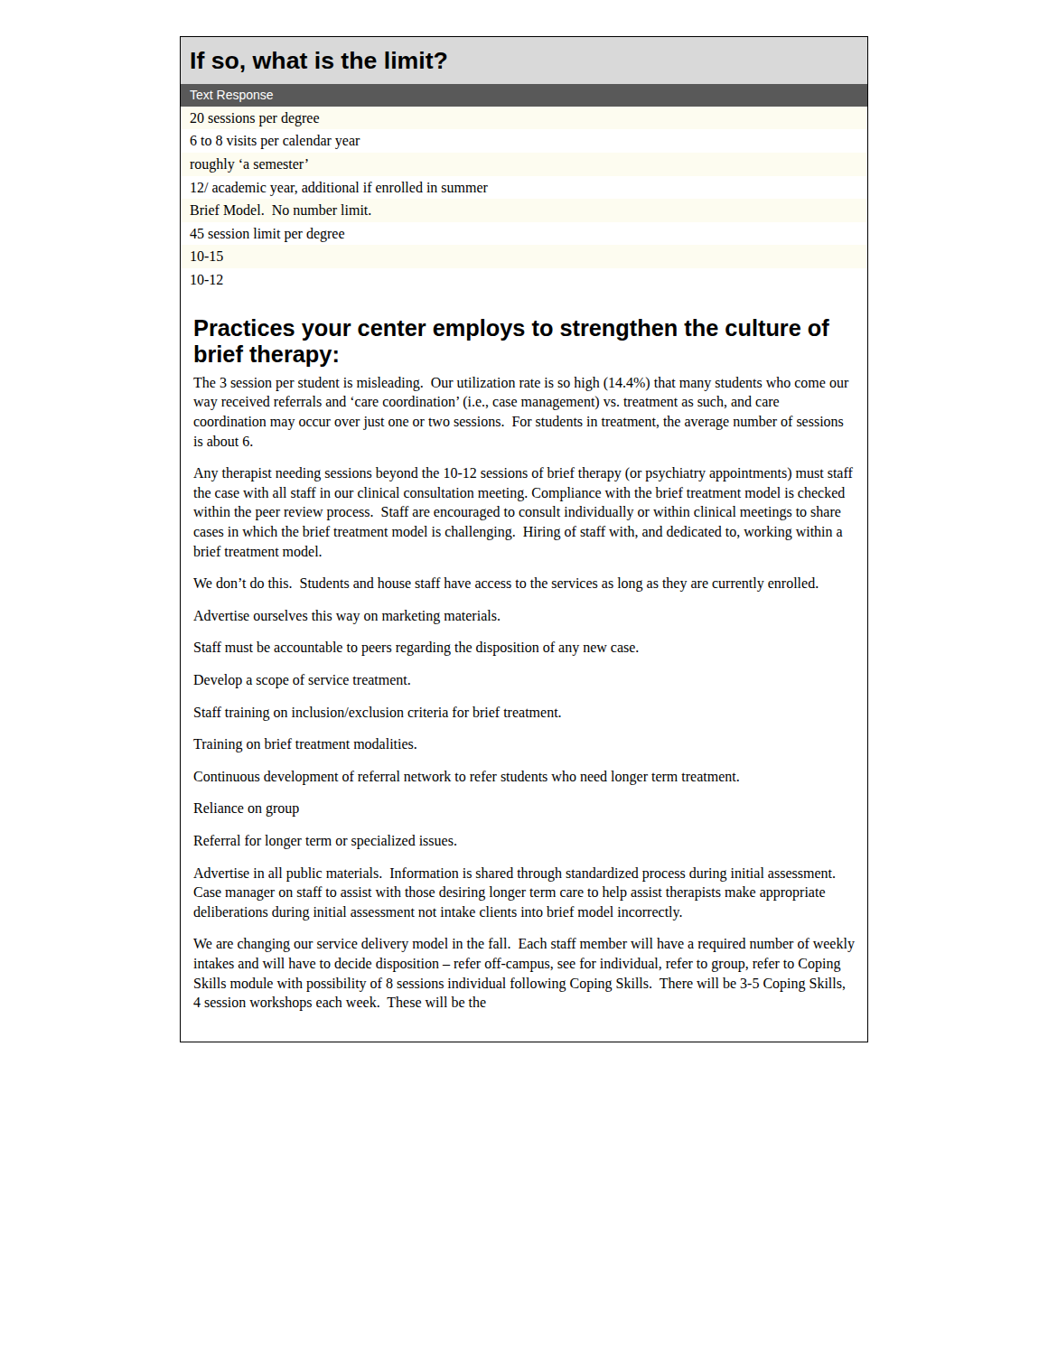If so, what is the limit?
Text Response
| 20 sessions per degree |
| 6 to 8 visits per calendar year |
| roughly ‘a semester’ |
| 12/ academic year, additional if enrolled in summer |
| Brief Model. No number limit. |
| 45 session limit per degree |
| 10-15 |
| 10-12 |
Practices your center employs to strengthen the culture of brief therapy:
The 3 session per student is misleading. Our utilization rate is so high (14.4%) that many students who come our way received referrals and ‘care coordination’ (i.e., case management) vs. treatment as such, and care coordination may occur over just one or two sessions. For students in treatment, the average number of sessions is about 6.
Any therapist needing sessions beyond the 10-12 sessions of brief therapy (or psychiatry appointments) must staff the case with all staff in our clinical consultation meeting. Compliance with the brief treatment model is checked within the peer review process. Staff are encouraged to consult individually or within clinical meetings to share cases in which the brief treatment model is challenging. Hiring of staff with, and dedicated to, working within a brief treatment model.
We don’t do this. Students and house staff have access to the services as long as they are currently enrolled.
Advertise ourselves this way on marketing materials.
Staff must be accountable to peers regarding the disposition of any new case.
Develop a scope of service treatment.
Staff training on inclusion/exclusion criteria for brief treatment.
Training on brief treatment modalities.
Continuous development of referral network to refer students who need longer term treatment.
Reliance on group
Referral for longer term or specialized issues.
Advertise in all public materials. Information is shared through standardized process during initial assessment. Case manager on staff to assist with those desiring longer term care to help assist therapists make appropriate deliberations during initial assessment not intake clients into brief model incorrectly.
We are changing our service delivery model in the fall. Each staff member will have a required number of weekly intakes and will have to decide disposition – refer off-campus, see for individual, refer to group, refer to Coping Skills module with possibility of 8 sessions individual following Coping Skills. There will be 3-5 Coping Skills, 4 session workshops each week. These will be the